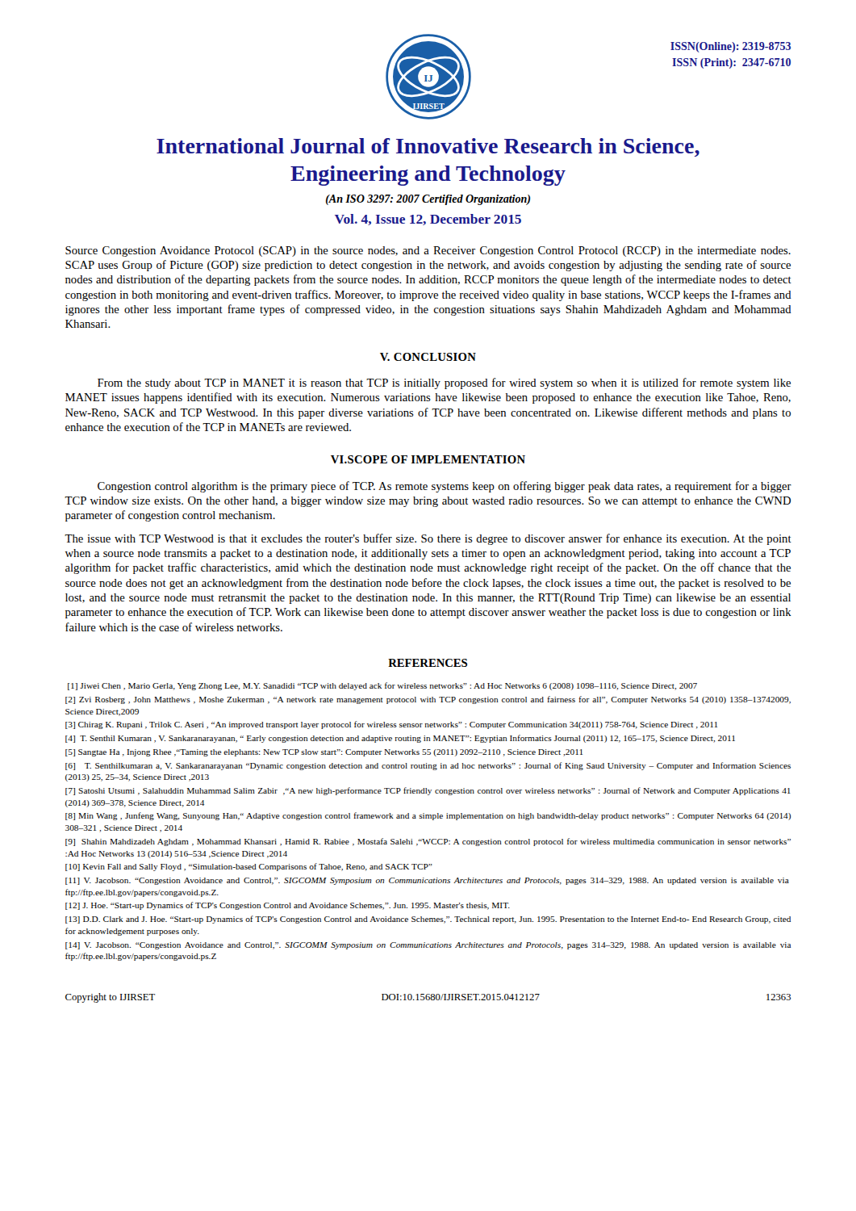IJ IJIRSET
ISSN(Online): 2319-8753
ISSN (Print): 2347-6710
International Journal of Innovative Research in Science,
Engineering and Technology
(An ISO 3297: 2007 Certified Organization)
Vol. 4, Issue 12, December 2015
Source Congestion Avoidance Protocol (SCAP) in the source nodes, and a Receiver Congestion Control Protocol (RCCP) in the intermediate nodes. SCAP uses Group of Picture (GOP) size prediction to detect congestion in the network, and avoids congestion by adjusting the sending rate of source nodes and distribution of the departing packets from the source nodes. In addition, RCCP monitors the queue length of the intermediate nodes to detect congestion in both monitoring and event-driven traffics. Moreover, to improve the received video quality in base stations, WCCP keeps the I-frames and ignores the other less important frame types of compressed video, in the congestion situations says Shahin Mahdizadeh Aghdam and Mohammad Khansari.
V. CONCLUSION
From the study about TCP in MANET it is reason that TCP is initially proposed for wired system so when it is utilized for remote system like MANET issues happens identified with its execution. Numerous variations have likewise been proposed to enhance the execution like Tahoe, Reno, New-Reno, SACK and TCP Westwood. In this paper diverse variations of TCP have been concentrated on. Likewise different methods and plans to enhance the execution of the TCP in MANETs are reviewed.
VI.SCOPE OF IMPLEMENTATION
Congestion control algorithm is the primary piece of TCP. As remote systems keep on offering bigger peak data rates, a requirement for a bigger TCP window size exists. On the other hand, a bigger window size may bring about wasted radio resources. So we can attempt to enhance the CWND parameter of congestion control mechanism.
The issue with TCP Westwood is that it excludes the router's buffer size. So there is degree to discover answer for enhance its execution. At the point when a source node transmits a packet to a destination node, it additionally sets a timer to open an acknowledgment period, taking into account a TCP algorithm for packet traffic characteristics, amid which the destination node must acknowledge right receipt of the packet. On the off chance that the source node does not get an acknowledgment from the destination node before the clock lapses, the clock issues a time out, the packet is resolved to be lost, and the source node must retransmit the packet to the destination node. In this manner, the RTT(Round Trip Time) can likewise be an essential parameter to enhance the execution of TCP. Work can likewise been done to attempt discover answer weather the packet loss is due to congestion or link failure which is the case of wireless networks.
REFERENCES
[1] Jiwei Chen , Mario Gerla, Yeng Zhong Lee, M.Y. Sanadidi “TCP with delayed ack for wireless networks” : Ad Hoc Networks 6 (2008) 1098–1116, Science Direct, 2007
[2] Zvi Rosberg , John Matthews , Moshe Zukerman , “A network rate management protocol with TCP congestion control and fairness for all”, Computer Networks 54 (2010) 1358–13742009, Science Direct,2009
[3] Chirag K. Rupani , Trilok C. Aseri , “An improved transport layer protocol for wireless sensor networks” : Computer Communication 34(2011) 758-764, Science Direct , 2011
[4] T. Senthil Kumaran , V. Sankaranarayanan, “ Early congestion detection and adaptive routing in MANET”: Egyptian Informatics Journal (2011) 12, 165–175, Science Direct, 2011
[5] Sangtae Ha , Injong Rhee ,“Taming the elephants: New TCP slow start”: Computer Networks 55 (2011) 2092–2110 , Science Direct ,2011
[6] T. Senthilkumaran a, V. Sankaranarayanan “Dynamic congestion detection and control routing in ad hoc networks” : Journal of King Saud University – Computer and Information Sciences (2013) 25, 25–34, Science Direct ,2013
[7] Satoshi Utsumi , Salahuddin Muhammad Salim Zabir ,“A new high-performance TCP friendly congestion control over wireless networks” : Journal of Network and Computer Applications 41 (2014) 369–378, Science Direct, 2014
[8] Min Wang , Junfeng Wang, Sunyoung Han,“ Adaptive congestion control framework and a simple implementation on high bandwidth-delay product networks” : Computer Networks 64 (2014) 308–321 , Science Direct , 2014
[9] Shahin Mahdizadeh Aghdam , Mohammad Khansari , Hamid R. Rabiee , Mostafa Salehi ,“WCCP: A congestion control protocol for wireless multimedia communication in sensor networks” :Ad Hoc Networks 13 (2014) 516–534 ,Science Direct ,2014
[10] Kevin Fall and Sally Floyd , “Simulation-based Comparisons of Tahoe, Reno, and SACK TCP”
[11] V. Jacobson. “Congestion Avoidance and Control,”. SIGCOMM Symposium on Communications Architectures and Protocols, pages 314–329, 1988. An updated version is available via ftp://ftp.ee.lbl.gov/papers/congavoid.ps.Z.
[12] J. Hoe. “Start-up Dynamics of TCP's Congestion Control and Avoidance Schemes,”. Jun. 1995. Master's thesis, MIT.
[13] D.D. Clark and J. Hoe. “Start-up Dynamics of TCP's Congestion Control and Avoidance Schemes,”. Technical report, Jun. 1995. Presentation to the Internet End-to- End Research Group, cited for acknowledgement purposes only.
[14] V. Jacobson. “Congestion Avoidance and Control,”. SIGCOMM Symposium on Communications Architectures and Protocols, pages 314–329, 1988. An updated version is available via ftp://ftp.ee.lbl.gov/papers/congavoid.ps.Z
Copyright to IJIRSET
DOI:10.15680/IJIRSET.2015.0412127
12363